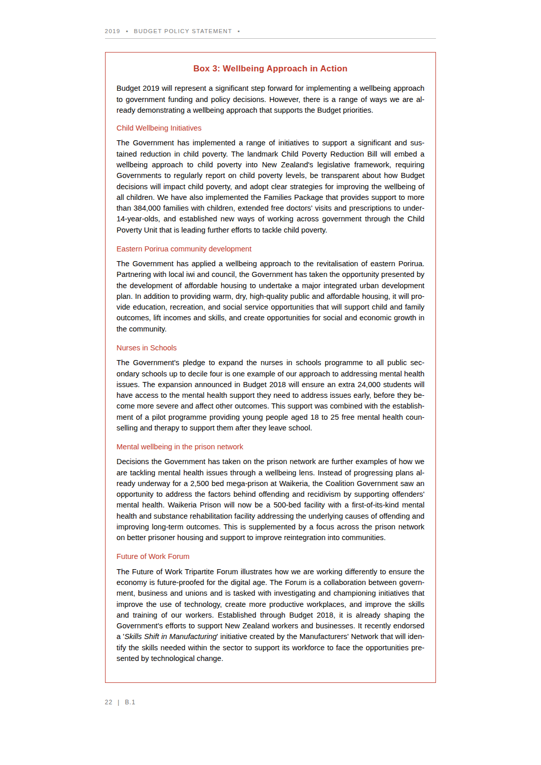2019 ▪ Budget Policy Statement ▪
Box 3: Wellbeing Approach in Action
Budget 2019 will represent a significant step forward for implementing a wellbeing approach to government funding and policy decisions. However, there is a range of ways we are already demonstrating a wellbeing approach that supports the Budget priorities.
Child Wellbeing Initiatives
The Government has implemented a range of initiatives to support a significant and sustained reduction in child poverty. The landmark Child Poverty Reduction Bill will embed a wellbeing approach to child poverty into New Zealand's legislative framework, requiring Governments to regularly report on child poverty levels, be transparent about how Budget decisions will impact child poverty, and adopt clear strategies for improving the wellbeing of all children. We have also implemented the Families Package that provides support to more than 384,000 families with children, extended free doctors' visits and prescriptions to under-14-year-olds, and established new ways of working across government through the Child Poverty Unit that is leading further efforts to tackle child poverty.
Eastern Porirua community development
The Government has applied a wellbeing approach to the revitalisation of eastern Porirua. Partnering with local iwi and council, the Government has taken the opportunity presented by the development of affordable housing to undertake a major integrated urban development plan. In addition to providing warm, dry, high-quality public and affordable housing, it will provide education, recreation, and social service opportunities that will support child and family outcomes, lift incomes and skills, and create opportunities for social and economic growth in the community.
Nurses in Schools
The Government's pledge to expand the nurses in schools programme to all public secondary schools up to decile four is one example of our approach to addressing mental health issues. The expansion announced in Budget 2018 will ensure an extra 24,000 students will have access to the mental health support they need to address issues early, before they become more severe and affect other outcomes. This support was combined with the establishment of a pilot programme providing young people aged 18 to 25 free mental health counselling and therapy to support them after they leave school.
Mental wellbeing in the prison network
Decisions the Government has taken on the prison network are further examples of how we are tackling mental health issues through a wellbeing lens. Instead of progressing plans already underway for a 2,500 bed mega-prison at Waikeria, the Coalition Government saw an opportunity to address the factors behind offending and recidivism by supporting offenders' mental health. Waikeria Prison will now be a 500-bed facility with a first-of-its-kind mental health and substance rehabilitation facility addressing the underlying causes of offending and improving long-term outcomes. This is supplemented by a focus across the prison network on better prisoner housing and support to improve reintegration into communities.
Future of Work Forum
The Future of Work Tripartite Forum illustrates how we are working differently to ensure the economy is future-proofed for the digital age. The Forum is a collaboration between government, business and unions and is tasked with investigating and championing initiatives that improve the use of technology, create more productive workplaces, and improve the skills and training of our workers. Established through Budget 2018, it is already shaping the Government's efforts to support New Zealand workers and businesses. It recently endorsed a 'Skills Shift in Manufacturing' initiative created by the Manufacturers' Network that will identify the skills needed within the sector to support its workforce to face the opportunities presented by technological change.
22|B.1